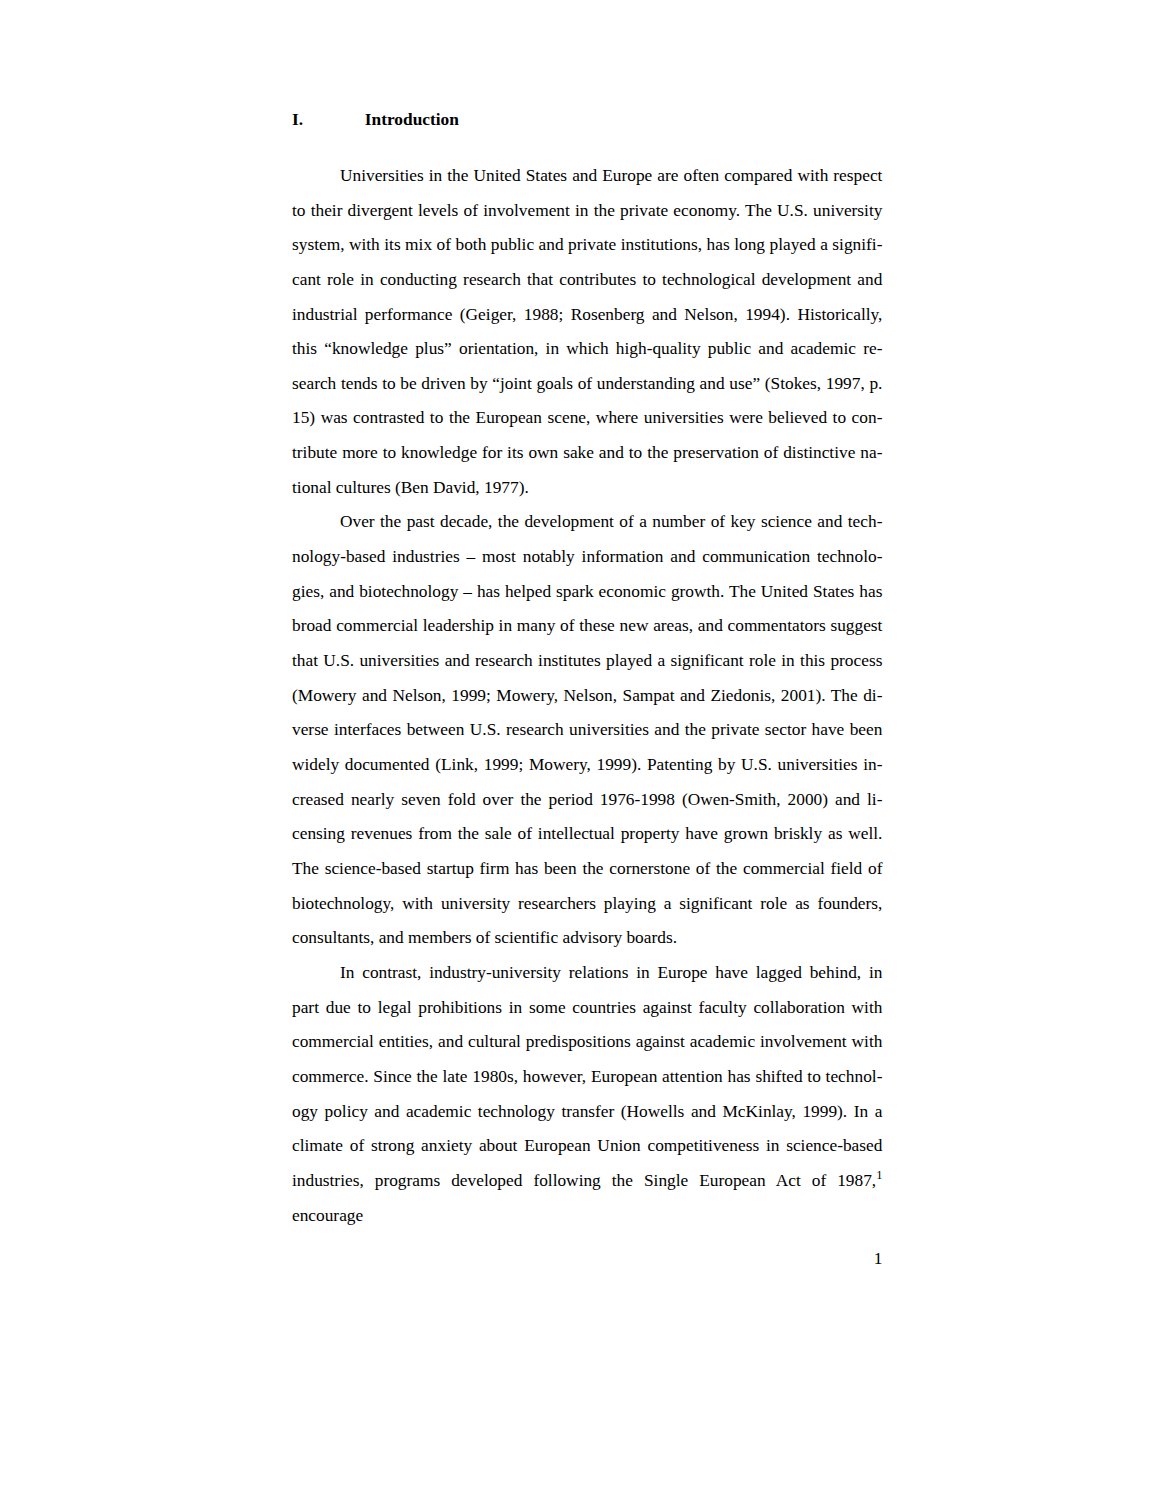I. Introduction
Universities in the United States and Europe are often compared with respect to their divergent levels of involvement in the private economy. The U.S. university system, with its mix of both public and private institutions, has long played a significant role in conducting research that contributes to technological development and industrial performance (Geiger, 1988; Rosenberg and Nelson, 1994). Historically, this “knowledge plus” orientation, in which high-quality public and academic research tends to be driven by “joint goals of understanding and use” (Stokes, 1997, p. 15) was contrasted to the European scene, where universities were believed to contribute more to knowledge for its own sake and to the preservation of distinctive national cultures (Ben David, 1977).
Over the past decade, the development of a number of key science and technology-based industries – most notably information and communication technologies, and biotechnology – has helped spark economic growth. The United States has broad commercial leadership in many of these new areas, and commentators suggest that U.S. universities and research institutes played a significant role in this process (Mowery and Nelson, 1999; Mowery, Nelson, Sampat and Ziedonis, 2001). The diverse interfaces between U.S. research universities and the private sector have been widely documented (Link, 1999; Mowery, 1999). Patenting by U.S. universities increased nearly seven fold over the period 1976-1998 (Owen-Smith, 2000) and licensing revenues from the sale of intellectual property have grown briskly as well. The science-based startup firm has been the cornerstone of the commercial field of biotechnology, with university researchers playing a significant role as founders, consultants, and members of scientific advisory boards.
In contrast, industry-university relations in Europe have lagged behind, in part due to legal prohibitions in some countries against faculty collaboration with commercial entities, and cultural predispositions against academic involvement with commerce. Since the late 1980s, however, European attention has shifted to technology policy and academic technology transfer (Howells and McKinlay, 1999). In a climate of strong anxiety about European Union competitiveness in science-based industries, programs developed following the Single European Act of 1987,1 encourage
1